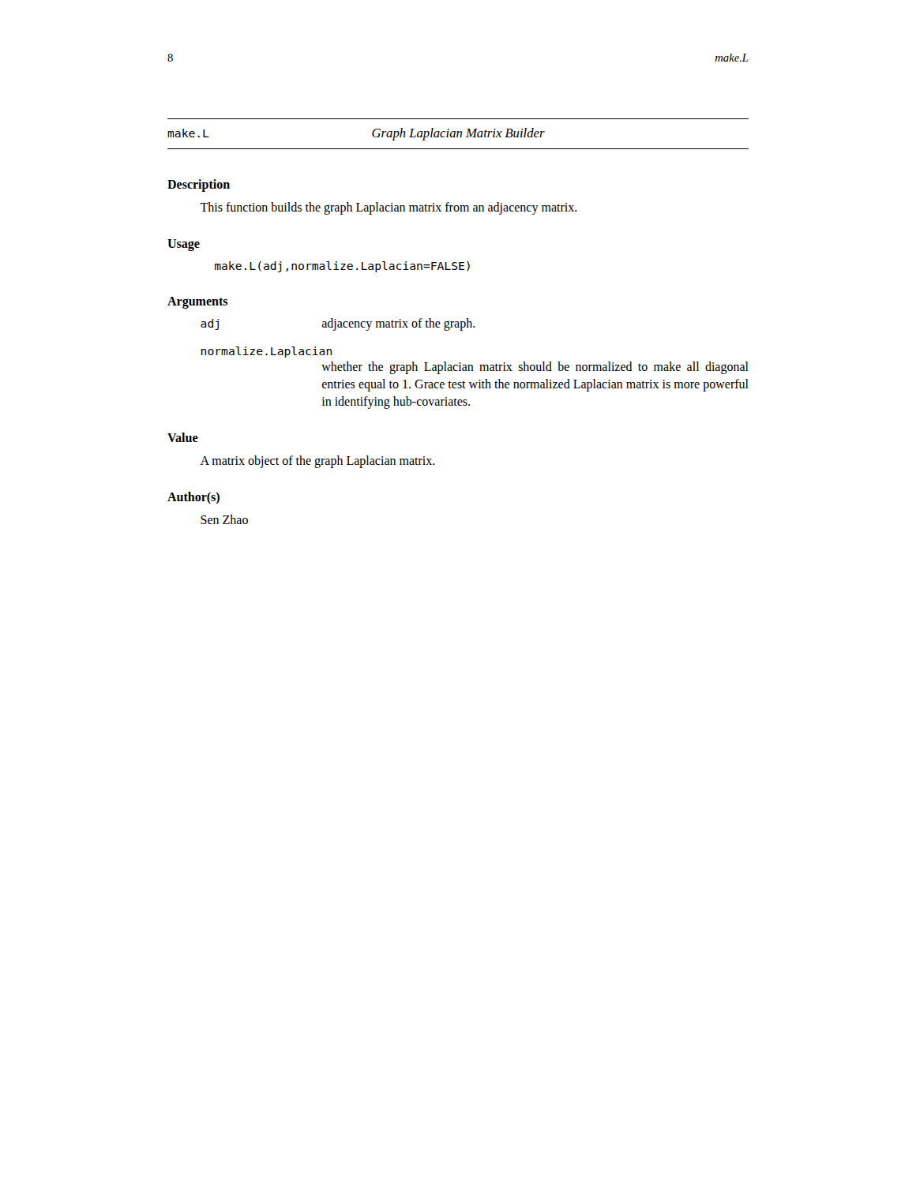8 make.L
| make.L | Graph Laplacian Matrix Builder | |
Description
This function builds the graph Laplacian matrix from an adjacency matrix.
Usage
make.L(adj,normalize.Laplacian=FALSE)
Arguments
adj
adjacency matrix of the graph.
normalize.Laplacian
whether the graph Laplacian matrix should be normalized to make all diagonal entries equal to 1. Grace test with the normalized Laplacian matrix is more powerful in identifying hub-covariates.
Value
A matrix object of the graph Laplacian matrix.
Author(s)
Sen Zhao